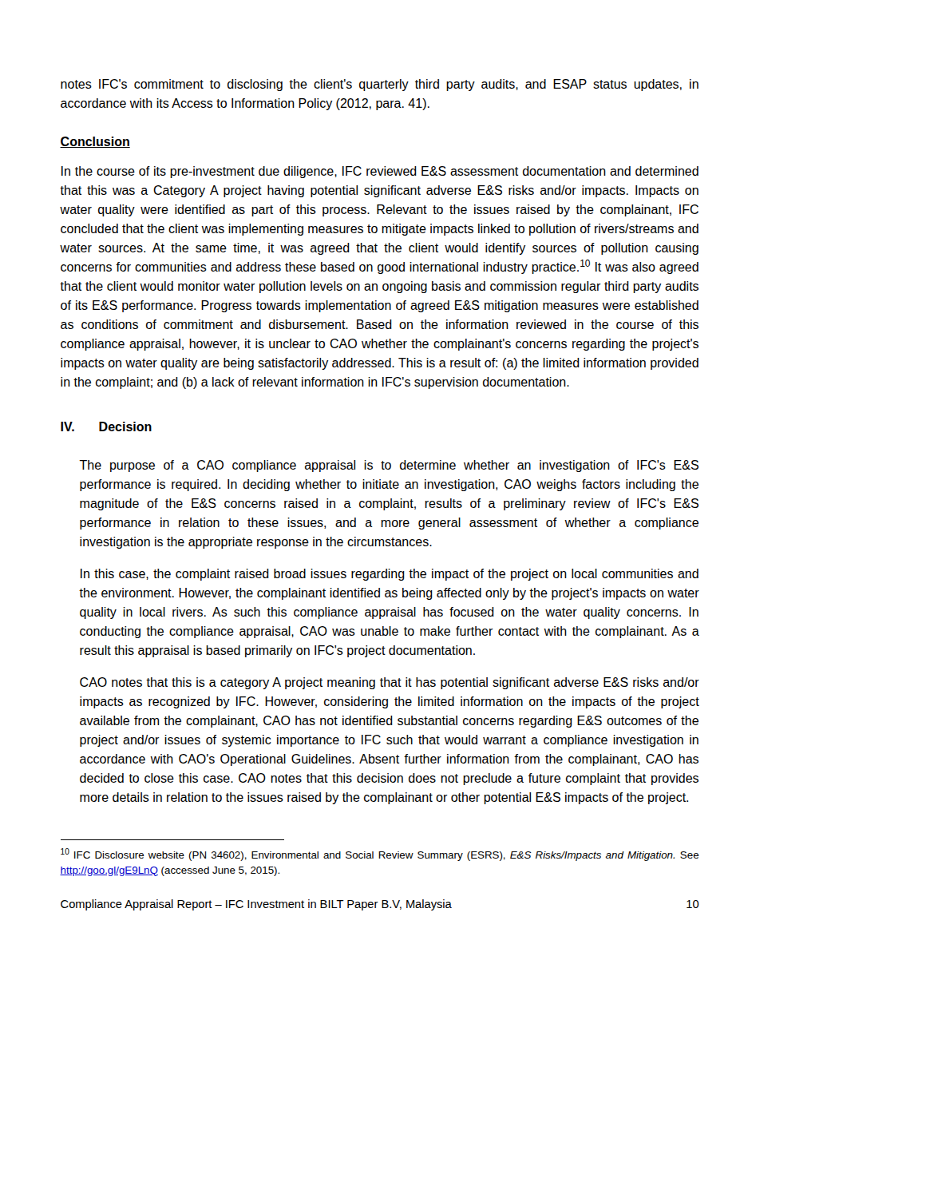notes IFC's commitment to disclosing the client's quarterly third party audits, and ESAP status updates, in accordance with its Access to Information Policy (2012, para. 41).
Conclusion
In the course of its pre-investment due diligence, IFC reviewed E&S assessment documentation and determined that this was a Category A project having potential significant adverse E&S risks and/or impacts. Impacts on water quality were identified as part of this process. Relevant to the issues raised by the complainant, IFC concluded that the client was implementing measures to mitigate impacts linked to pollution of rivers/streams and water sources. At the same time, it was agreed that the client would identify sources of pollution causing concerns for communities and address these based on good international industry practice.10 It was also agreed that the client would monitor water pollution levels on an ongoing basis and commission regular third party audits of its E&S performance. Progress towards implementation of agreed E&S mitigation measures were established as conditions of commitment and disbursement. Based on the information reviewed in the course of this compliance appraisal, however, it is unclear to CAO whether the complainant's concerns regarding the project's impacts on water quality are being satisfactorily addressed. This is a result of: (a) the limited information provided in the complaint; and (b) a lack of relevant information in IFC's supervision documentation.
IV. Decision
The purpose of a CAO compliance appraisal is to determine whether an investigation of IFC's E&S performance is required. In deciding whether to initiate an investigation, CAO weighs factors including the magnitude of the E&S concerns raised in a complaint, results of a preliminary review of IFC's E&S performance in relation to these issues, and a more general assessment of whether a compliance investigation is the appropriate response in the circumstances.
In this case, the complaint raised broad issues regarding the impact of the project on local communities and the environment. However, the complainant identified as being affected only by the project's impacts on water quality in local rivers. As such this compliance appraisal has focused on the water quality concerns. In conducting the compliance appraisal, CAO was unable to make further contact with the complainant. As a result this appraisal is based primarily on IFC's project documentation.
CAO notes that this is a category A project meaning that it has potential significant adverse E&S risks and/or impacts as recognized by IFC. However, considering the limited information on the impacts of the project available from the complainant, CAO has not identified substantial concerns regarding E&S outcomes of the project and/or issues of systemic importance to IFC such that would warrant a compliance investigation in accordance with CAO's Operational Guidelines. Absent further information from the complainant, CAO has decided to close this case. CAO notes that this decision does not preclude a future complaint that provides more details in relation to the issues raised by the complainant or other potential E&S impacts of the project.
10 IFC Disclosure website (PN 34602), Environmental and Social Review Summary (ESRS), E&S Risks/Impacts and Mitigation. See http://goo.gl/gE9LnQ (accessed June 5, 2015).
Compliance Appraisal Report – IFC Investment in BILT Paper B.V, Malaysia 10